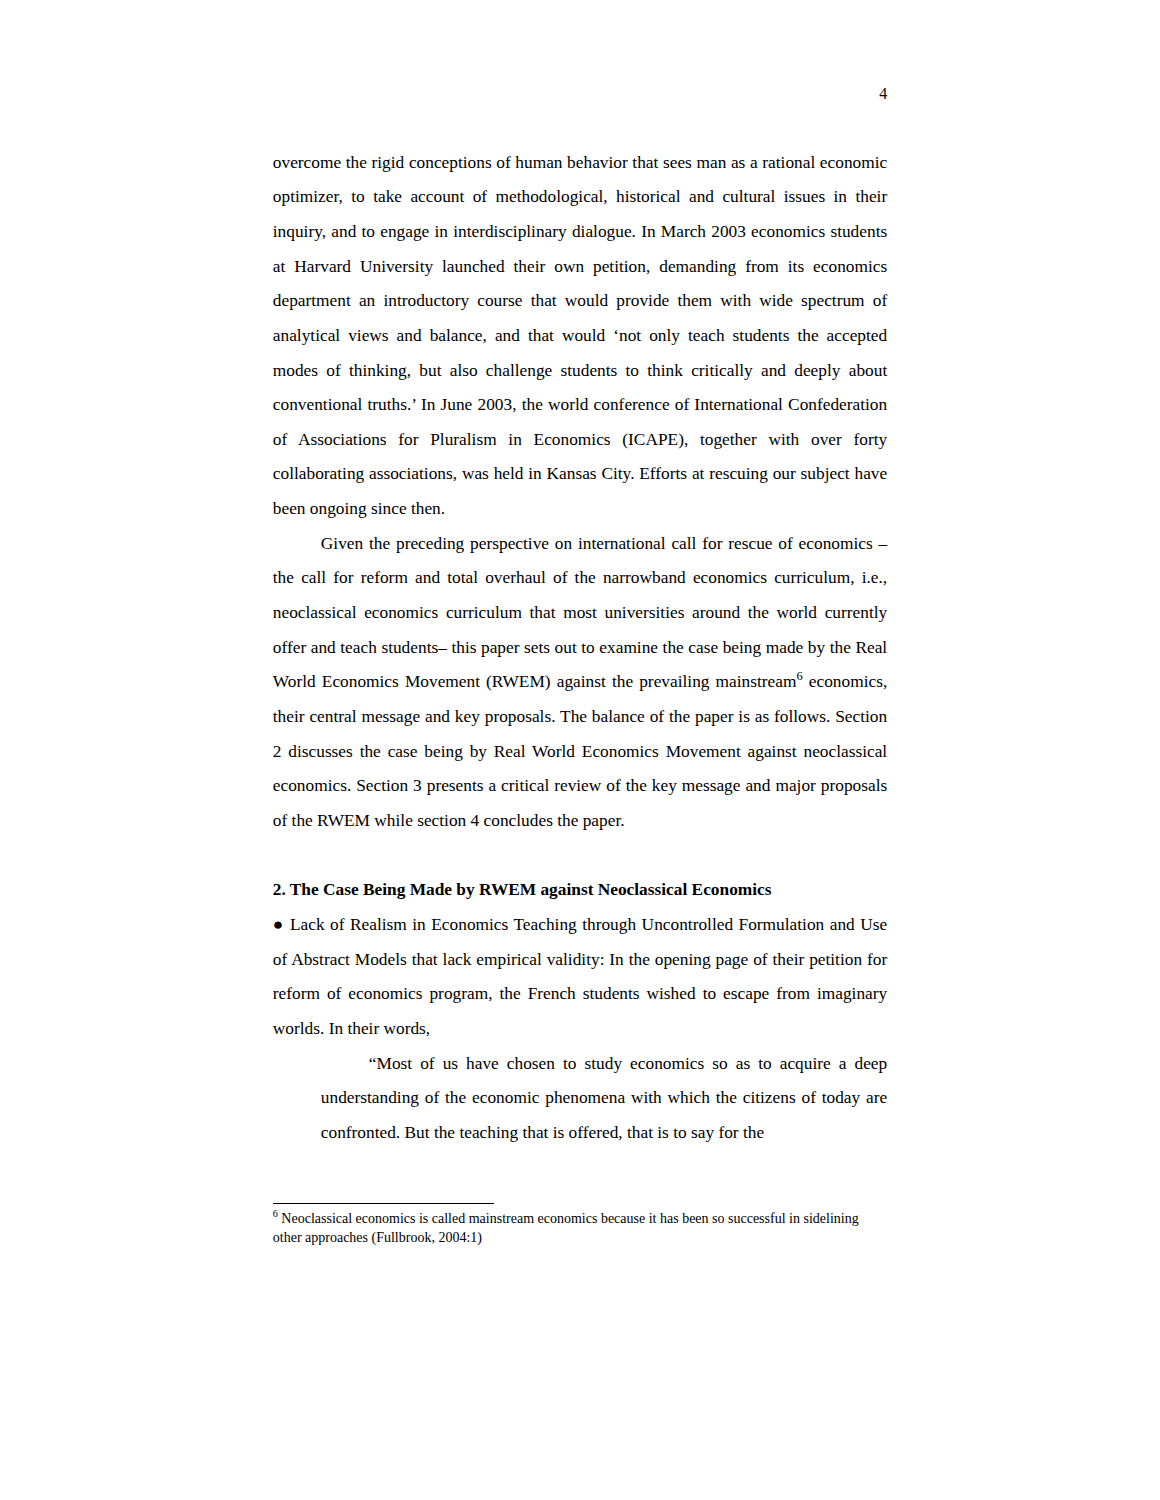4
overcome the rigid conceptions of human behavior that sees man as a rational economic optimizer, to take account of methodological, historical and cultural issues in their inquiry, and to engage in interdisciplinary dialogue. In March 2003 economics students at Harvard University launched their own petition, demanding from its economics department an introductory course that would provide them with wide spectrum of analytical views and balance, and that would ‘not only teach students the accepted modes of thinking, but also challenge students to think critically and deeply about conventional truths.’ In June 2003, the world conference of International Confederation of Associations for Pluralism in Economics (ICAPE), together with over forty collaborating associations, was held in Kansas City. Efforts at rescuing our subject have been ongoing since then.
Given the preceding perspective on international call for rescue of economics – the call for reform and total overhaul of the narrowband economics curriculum, i.e., neoclassical economics curriculum that most universities around the world currently offer and teach students– this paper sets out to examine the case being made by the Real World Economics Movement (RWEM) against the prevailing mainstream6 economics, their central message and key proposals. The balance of the paper is as follows. Section 2 discusses the case being by Real World Economics Movement against neoclassical economics. Section 3 presents a critical review of the key message and major proposals of the RWEM while section 4 concludes the paper.
2. The Case Being Made by RWEM against Neoclassical Economics
● Lack of Realism in Economics Teaching through Uncontrolled Formulation and Use of Abstract Models that lack empirical validity: In the opening page of their petition for reform of economics program, the French students wished to escape from imaginary worlds. In their words,
“Most of us have chosen to study economics so as to acquire a deep understanding of the economic phenomena with which the citizens of today are confronted. But the teaching that is offered, that is to say for the
6 Neoclassical economics is called mainstream economics because it has been so successful in sidelining other approaches (Fullbrook, 2004:1)